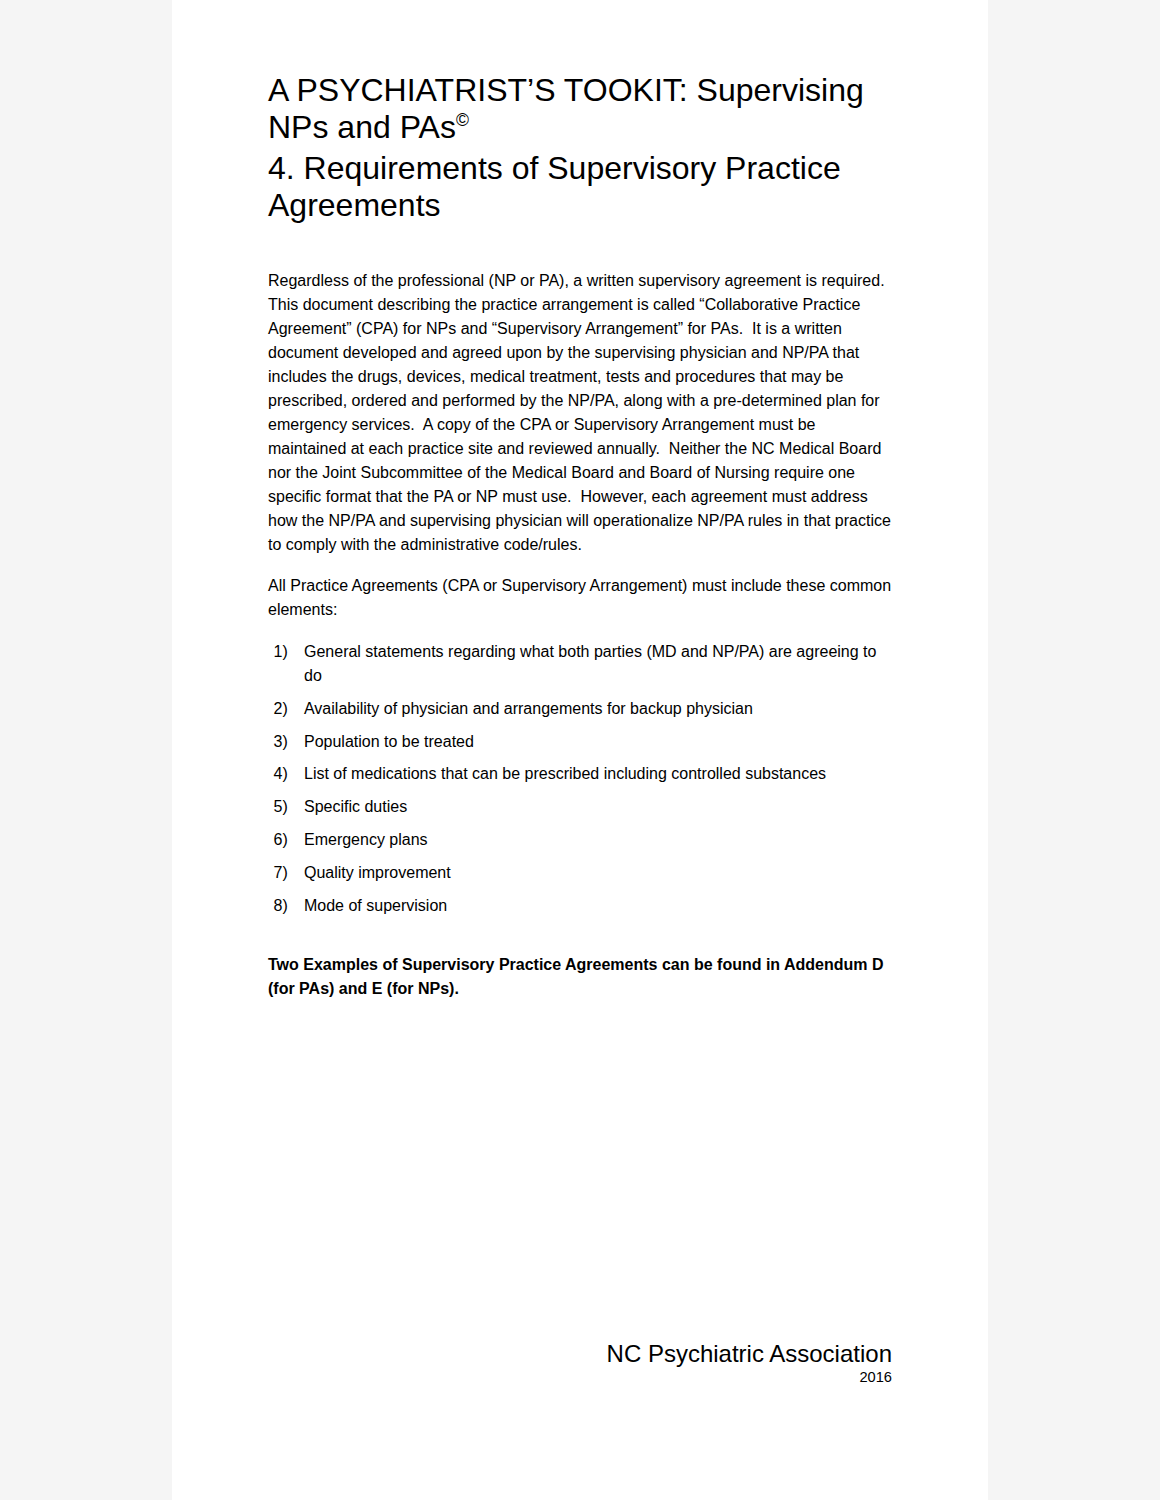A PSYCHIATRIST’S TOOKIT: Supervising NPs and PAs©
4. Requirements of Supervisory Practice Agreements
Regardless of the professional (NP or PA), a written supervisory agreement is required. This document describing the practice arrangement is called “Collaborative Practice Agreement” (CPA) for NPs and “Supervisory Arrangement” for PAs. It is a written document developed and agreed upon by the supervising physician and NP/PA that includes the drugs, devices, medical treatment, tests and procedures that may be prescribed, ordered and performed by the NP/PA, along with a pre-determined plan for emergency services. A copy of the CPA or Supervisory Arrangement must be maintained at each practice site and reviewed annually. Neither the NC Medical Board nor the Joint Subcommittee of the Medical Board and Board of Nursing require one specific format that the PA or NP must use. However, each agreement must address how the NP/PA and supervising physician will operationalize NP/PA rules in that practice to comply with the administrative code/rules.
All Practice Agreements (CPA or Supervisory Arrangement) must include these common elements:
General statements regarding what both parties (MD and NP/PA) are agreeing to do
Availability of physician and arrangements for backup physician
Population to be treated
List of medications that can be prescribed including controlled substances
Specific duties
Emergency plans
Quality improvement
Mode of supervision
Two Examples of Supervisory Practice Agreements can be found in Addendum D (for PAs) and E (for NPs).
NC Psychiatric Association 2016